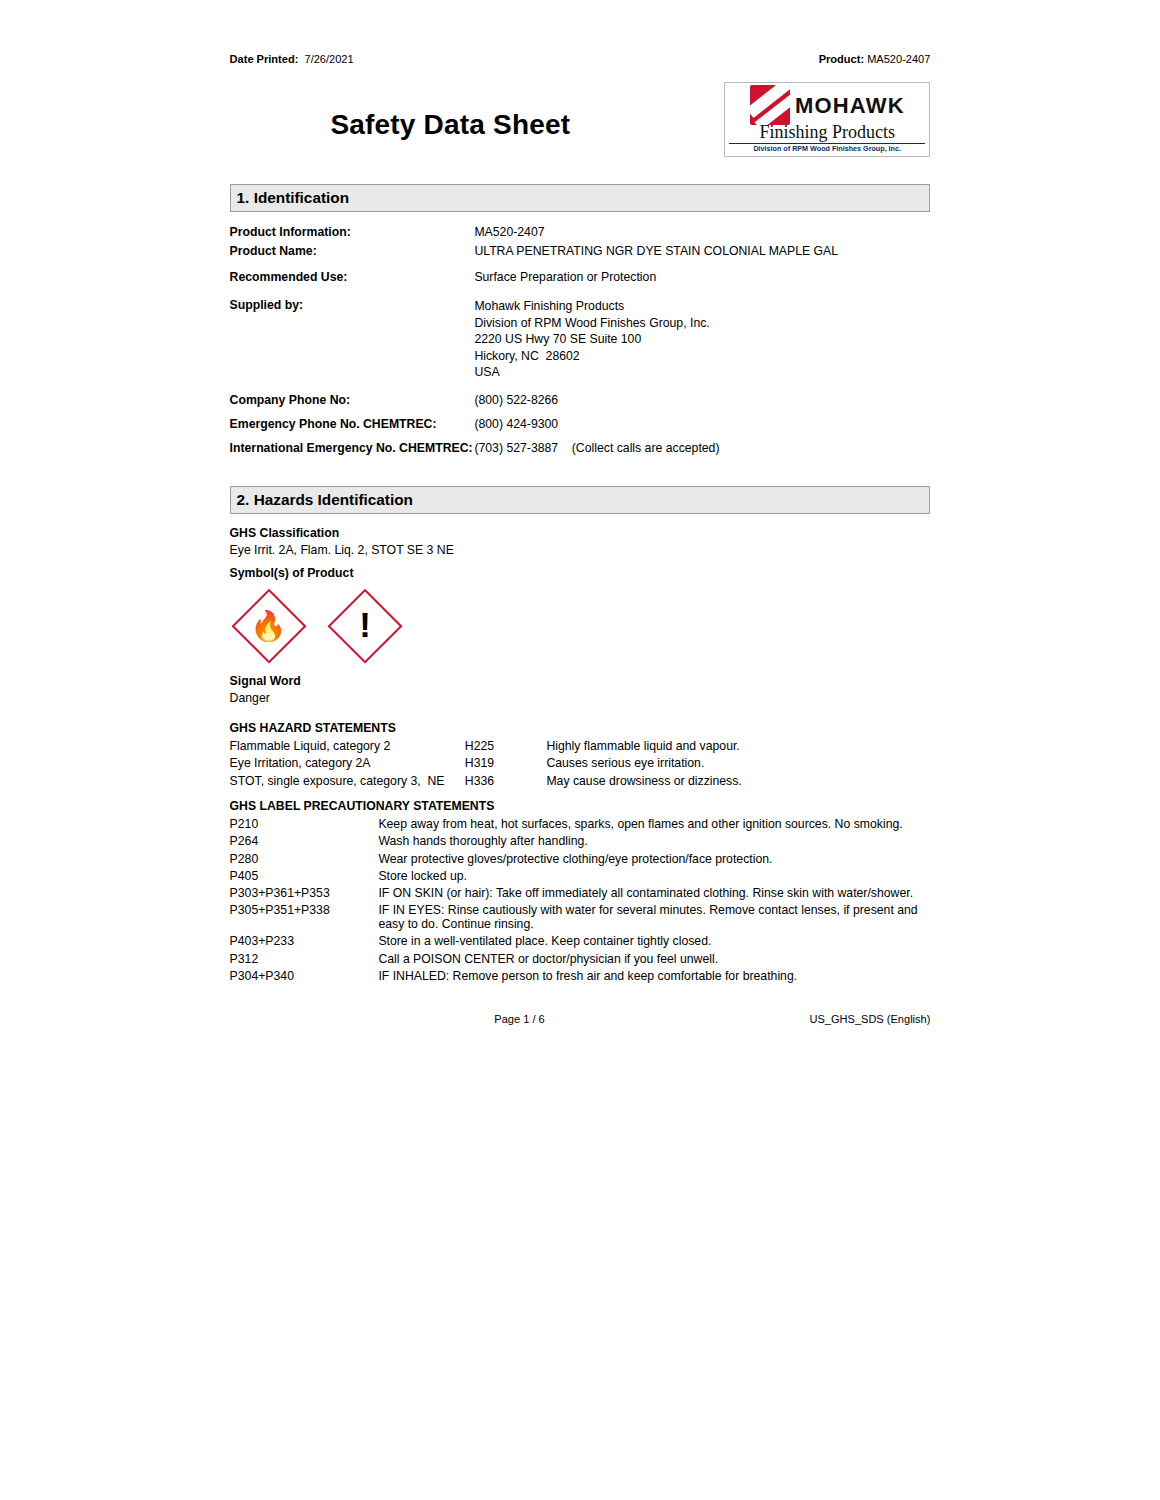Date Printed: 7/26/2021
Product: MA520-2407
Safety Data Sheet
MOHAWK
Finishing Products
Division of RPM Wood Finishes Group, Inc.
1. Identification
| Product Information: | MA520-2407 |
| Product Name: | ULTRA PENETRATING NGR DYE STAIN COLONIAL MAPLE GAL |
| Recommended Use: | Surface Preparation or Protection |
| Supplied by: | Mohawk Finishing Products Division of RPM Wood Finishes Group, Inc. 2220 US Hwy 70 SE Suite 100 Hickory, NC 28602 USA |
| Company Phone No: | (800) 522-8266 |
| Emergency Phone No. CHEMTREC: | (800) 424-9300 |
| International Emergency No. CHEMTREC: | (703) 527-3887 (Collect calls are accepted) |
2. Hazards Identification
GHS Classification
Eye Irrit. 2A, Flam. Liq. 2, STOT SE 3 NE
Symbol(s) of Product
🔥
!
Signal Word
Danger
GHS HAZARD STATEMENTS
| Flammable Liquid, category 2 | H225 | Highly flammable liquid and vapour. |
| Eye Irritation, category 2A | H319 | Causes serious eye irritation. |
| STOT, single exposure, category 3, NE | H336 | May cause drowsiness or dizziness. |
GHS LABEL PRECAUTIONARY STATEMENTS
| P210 | Keep away from heat, hot surfaces, sparks, open flames and other ignition sources. No smoking. |
| P264 | Wash hands thoroughly after handling. |
| P280 | Wear protective gloves/protective clothing/eye protection/face protection. |
| P405 | Store locked up. |
| P303+P361+P353 | IF ON SKIN (or hair): Take off immediately all contaminated clothing. Rinse skin with water/shower. |
| P305+P351+P338 | IF IN EYES: Rinse cautiously with water for several minutes. Remove contact lenses, if present and easy to do. Continue rinsing. |
| P403+P233 | Store in a well-ventilated place. Keep container tightly closed. |
| P312 | Call a POISON CENTER or doctor/physician if you feel unwell. |
| P304+P340 | IF INHALED: Remove person to fresh air and keep comfortable for breathing. |
Page 1 / 6
US_GHS_SDS (English)